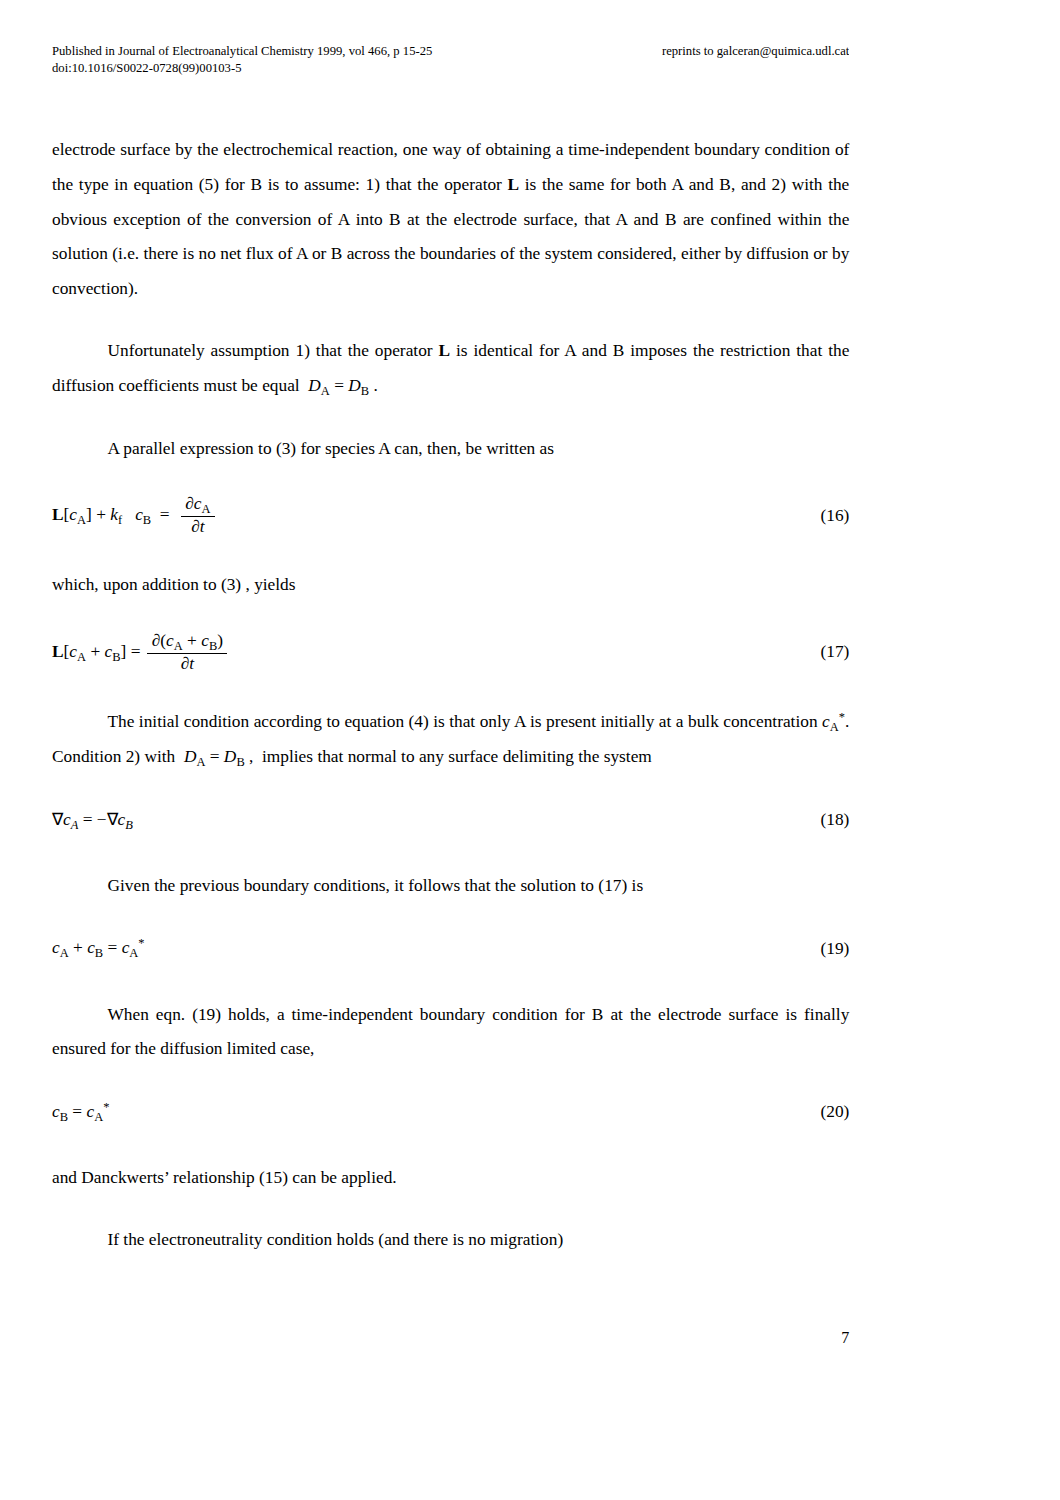Published in Journal of Electroanalytical Chemistry 1999, vol 466, p 15-25
doi:10.1016/S0022-0728(99)00103-5
reprints to galceran@quimica.udl.cat
electrode surface by the electrochemical reaction, one way of obtaining a time-independent boundary condition of the type in equation (5) for B is to assume: 1) that the operator L is the same for both A and B, and 2) with the obvious exception of the conversion of A into B at the electrode surface, that A and B are confined within the solution (i.e. there is no net flux of A or B across the boundaries of the system considered, either by diffusion or by convection).
Unfortunately assumption 1) that the operator L is identical for A and B imposes the restriction that the diffusion coefficients must be equal DA = DB .
A parallel expression to (3) for species A can, then, be written as
L[cA] + kf cB = ∂cA∂t (16)
which, upon addition to (3) , yields
L[cA + cB] = ∂(cA + cB)∂t (17)
The initial condition according to equation (4) is that only A is present initially at a bulk concentration cA*. Condition 2) with DA = DB , implies that normal to any surface delimiting the system
∇cA = −∇cB (18)
Given the previous boundary conditions, it follows that the solution to (17) is
cA + cB = cA* (19)
When eqn. (19) holds, a time-independent boundary condition for B at the electrode surface is finally ensured for the diffusion limited case,
cB = cA* (20)
and Danckwerts’ relationship (15) can be applied.
If the electroneutrality condition holds (and there is no migration)
7